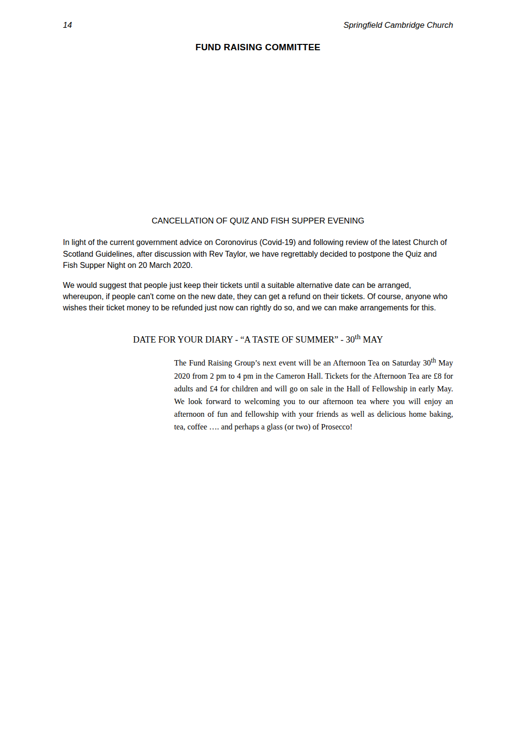14 Springfield Cambridge Church
FUND RAISING COMMITTEE
CANCELLATION OF QUIZ AND FISH SUPPER EVENING
In light of the current government advice on Coronovirus (Covid-19) and following review of the latest Church of Scotland Guidelines, after discussion with Rev Taylor, we have regrettably decided to postpone the Quiz and Fish Supper Night on 20 March 2020.
We would suggest that people just keep their tickets until a suitable alternative date can be arranged, whereupon, if people can't come on the new date, they can get a refund on their tickets. Of course, anyone who wishes their ticket money to be refunded just now can rightly do so, and we can make arrangements for this.
DATE FOR YOUR DIARY - “A TASTE OF SUMMER” - 30th MAY
The Fund Raising Group’s next event will be an Afternoon Tea on Saturday 30th May 2020 from 2 pm to 4 pm in the Cameron Hall. Tickets for the Afternoon Tea are £8 for adults and £4 for children and will go on sale in the Hall of Fellowship in early May. We look forward to welcoming you to our afternoon tea where you will enjoy an afternoon of fun and fellowship with your friends as well as delicious home baking, tea, coffee …. and perhaps a glass (or two) of Prosecco!